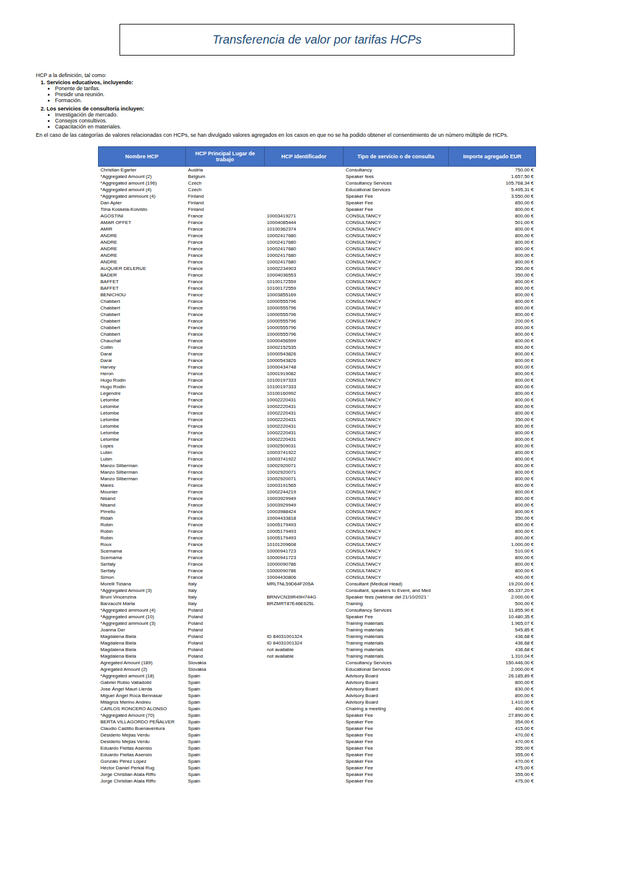Transferencia de valor por tarifas HCPs
HCP a la definición, tal como:
Servicios educativos, incluyendo:
Ponente de tarifas.
Presidir una reunión.
Formación.
Los servicios de consultoría incluyen:
Investigación de mercado.
Consejos consultivos.
Capacitación en materiales.
En el caso de las categorías de valores relacionadas con HCPs, se han divulgado valores agregados en los casos en que no se ha podido obtener el consentimiento de un número múltiple de HCPs.
| Nombre HCP | HCP Principal Lugar de trabajo | HCP Identificador | Tipo de servicio o de consulta | Importe agregado EUR |
| --- | --- | --- | --- | --- |
| Christian Egarter | Austria | | Consultancy | 750,00 € |
| *Aggregated Amount (2) | Belgium | | Speaker fees | 1.657,50 € |
| *Aggregated amount (196) | Czech | | Consultancy Services | 105.768,34 € |
| *Aggregated amount (4) | Czech | | Educational Services | 5.495,31 € |
| *Aggregated ammount (4) | Finland | | Speaker Fee | 3.550,00 € |
| Dan Apter | Finland | | Speaker Fee | 850,00 € |
| Tiina Koskela-Koivisto | Finland | | Speaker Fee | 800,00 € |
| AGOSTINI | France | 10003419271 | CONSULTANCY | 800,00 € |
| AMAR OFFET | France | 10004085444 | CONSULTANCY | 501,00 € |
| AMIR | France | 10100362374 | CONSULTANCY | 800,00 € |
| ANDRE | France | 10002417680 | CONSULTANCY | 800,00 € |
| ANDRE | France | 10002417680 | CONSULTANCY | 800,00 € |
| ANDRE | France | 10002417680 | CONSULTANCY | 800,00 € |
| ANDRE | France | 10002417680 | CONSULTANCY | 800,00 € |
| ANDRE | France | 10002417680 | CONSULTANCY | 800,00 € |
| AUQUIER DELERUE | France | 10002234903 | CONSULTANCY | 350,00 € |
| BADER | France | 10004036553 | CONSULTANCY | 350,00 € |
| BAFFET | France | 10100172559 | CONSULTANCY | 800,00 € |
| BAFFET | France | 10100172559 | CONSULTANCY | 800,00 € |
| BENICHOU | France | 10003855169 | CONSULTANCY | 800,00 € |
| Chabbert | France | 10000555796 | CONSULTANCY | 800,00 € |
| Chabbert | France | 10000555796 | CONSULTANCY | 800,00 € |
| Chabbert | France | 10000555796 | CONSULTANCY | 800,00 € |
| Chabbert | France | 10000555796 | CONSULTANCY | 200,00 € |
| Chabbert | France | 10000555796 | CONSULTANCY | 800,00 € |
| Chabbert | France | 10000555796 | CONSULTANCY | 800,00 € |
| Chauchat | France | 10000456599 | CONSULTANCY | 800,00 € |
| Cottin | France | 10002152535 | CONSULTANCY | 800,00 € |
| Darai | France | 10000543826 | CONSULTANCY | 800,00 € |
| Darai | France | 10000543826 | CONSULTANCY | 800,00 € |
| Harvey | France | 10000434748 | CONSULTANCY | 800,00 € |
| Heron | France | 10001919082 | CONSULTANCY | 800,00 € |
| Hugo Rodin | France | 10100197333 | CONSULTANCY | 800,00 € |
| Hugo Rodin | France | 10100197333 | CONSULTANCY | 800,00 € |
| Legendre | France | 10100160992 | CONSULTANCY | 800,00 € |
| Letombe | France | 10002220431 | CONSULTANCY | 800,00 € |
| Letombe | France | 10002220431 | CONSULTANCY | 800,00 € |
| Letombe | France | 10002220431 | CONSULTANCY | 800,00 € |
| Letombe | France | 10002220431 | CONSULTANCY | 350,00 € |
| Letombe | France | 10002220431 | CONSULTANCY | 800,00 € |
| Letombe | France | 10002220431 | CONSULTANCY | 800,00 € |
| Letombe | France | 10002220431 | CONSULTANCY | 800,00 € |
| Lopes | France | 10002509031 | CONSULTANCY | 800,00 € |
| Lubin | France | 10003741922 | CONSULTANCY | 800,00 € |
| Lubin | France | 10003741922 | CONSULTANCY | 800,00 € |
| Manzo Silberman | France | 10002920071 | CONSULTANCY | 800,00 € |
| Manzo Silberman | France | 10002920071 | CONSULTANCY | 800,00 € |
| Manzo Silberman | France | 10002920071 | CONSULTANCY | 800,00 € |
| Mares | France | 10003191565 | CONSULTANCY | 800,00 € |
| Mounier | France | 10002244219 | CONSULTANCY | 800,00 € |
| Nisand | France | 10003929949 | CONSULTANCY | 800,00 € |
| Nisand | France | 10003929949 | CONSULTANCY | 800,00 € |
| Pirrello | France | 10003988424 | CONSULTANCY | 800,00 € |
| Ridah | France | 10004433818 | CONSULTANCY | 350,00 € |
| Robin | France | 10005179493 | CONSULTANCY | 800,00 € |
| Robin | France | 10005179493 | CONSULTANCY | 800,00 € |
| Robin | France | 10005179493 | CONSULTANCY | 800,00 € |
| Roux | France | 10101209608 | CONSULTANCY | 1.000,00 € |
| Scemama | France | 10000941723 | CONSULTANCY | 510,00 € |
| Scemama | France | 10000941723 | CONSULTANCY | 800,00 € |
| Serfaty | France | 10000090786 | CONSULTANCY | 800,00 € |
| Serfaty | France | 10000090786 | CONSULTANCY | 800,00 € |
| Simon | France | 10004430806 | CONSULTANCY | 400,00 € |
| Morelli Tiziana | Italy | MRLTNL59D64F205A | Consultant (Medical Head) | 19.200,00 € |
| *Aggregated Amount (3) | Italy | | Consultant, speakers to Event, and Med | 65.337,20 € |
| Bruni Vincenzina | Italy | BRNVCN39R49H744G | Speaker fees (webinar del 21/10/2021 ' | 2.000,00 € |
| Barzacchi Marta | Italy | BRZMRT87E46E625L | Training | 500,00 € |
| *Aggregated ammount (4) | Poland | | Consultancy Services | 11.855,90 € |
| *Aggregated amount (10) | Poland | | Speaker Fee | 10.480,35 € |
| *Aggregated ammount (3) | Poland | | Training materials | 1.965,07 € |
| Joanna Der | Poland | | Training materials | 545,85 € |
| Magdalena Biela | Poland | ID 84031001324 | Training materials | 436,68 € |
| Magdalena Biela | Poland | ID 84031001324 | Training materials | 436,68 € |
| Magdalena Biela | Poland | not available | Training materials | 436,68 € |
| Magdalena Biela | Poland | not available | Training materials | 1.310,04 € |
| Agregated Amount (189) | Slovakia | | Consultancy Services | 150.446,00 € |
| Agregated Amount (2) | Slovakia | | Educational Services | 2.000,00 € |
| *Aggregated amount (18) | Spain | | Advisory Board | 26.185,89 € |
| Gabriel Rubio Valladolid | Spain | | Advisory Board | 800,00 € |
| Jose Ángel Mauri Llerda | Spain | | Advisory Board | 830,00 € |
| Miguel Ángel Roca Bennasar | Spain | | Advisory Board | 800,00 € |
| Milagros Merino Andreu | Spain | | Advisory Board | 1.410,00 € |
| CARLOS RONCERO ALONSO | Spain | | Chairing a meeting | 400,00 € |
| *Aggregated Amount (70) | Spain | | Speaker Fee | 27.890,00 € |
| BERTA VILLAGORDO PEÑALVER | Spain | | Speaker Fee | 354,00 € |
| Claudio Castillo Buenaventura | Spain | | Speaker Fee | 415,00 € |
| Desiderio Mejias Verdu | Spain | | Speaker Fee | 470,00 € |
| Desiderio Mejias Verdu | Spain | | Speaker Fee | 470,00 € |
| Eduardo Fleitas Asensio | Spain | | Speaker Fee | 355,00 € |
| Eduardo Fleitas Asensio | Spain | | Speaker Fee | 355,00 € |
| Gonzalo Pérez López | Spain | | Speaker Fee | 470,00 € |
| Héctor Daniel Perkal Rug | Spain | | Speaker Fee | 475,00 € |
| Jorge Christian Atala Riffo | Spain | | Speaker Fee | 355,00 € |
| Jorge Christian Atala Riffo | Spain | | Speaker Fee | 475,00 € |